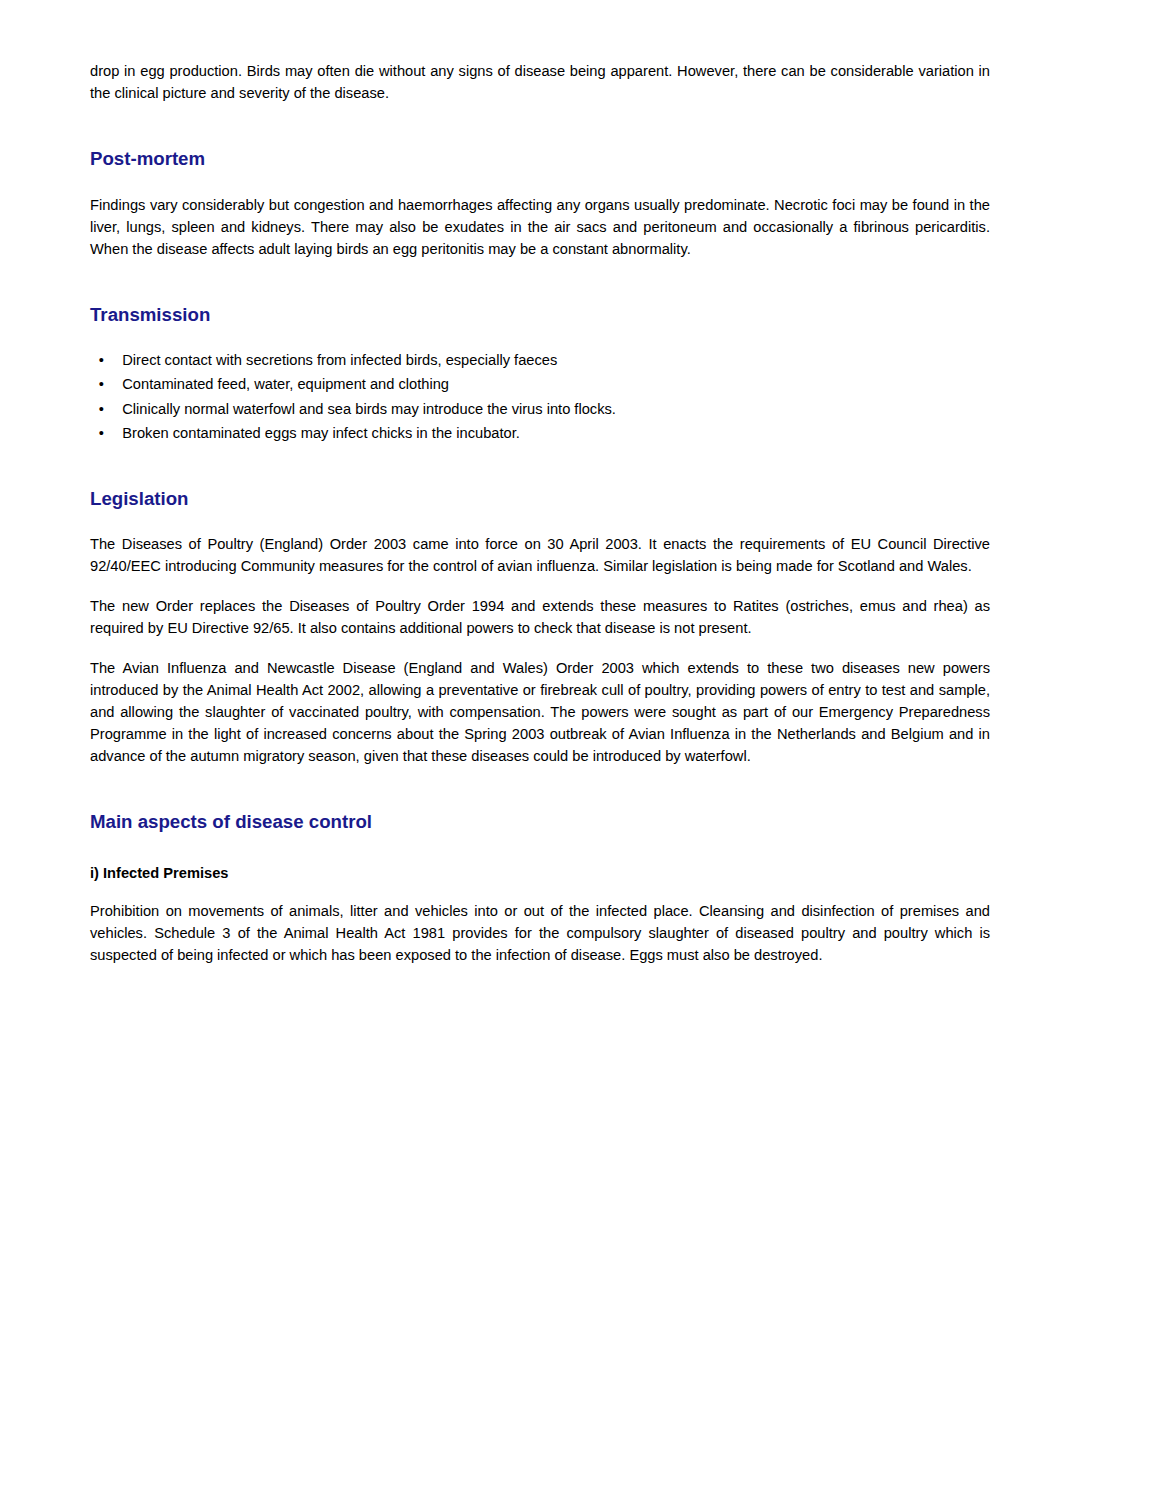drop in egg production. Birds may often die without any signs of disease being apparent. However, there can be considerable variation in the clinical picture and severity of the disease.
Post-mortem
Findings vary considerably but congestion and haemorrhages affecting any organs usually predominate. Necrotic foci may be found in the liver, lungs, spleen and kidneys. There may also be exudates in the air sacs and peritoneum and occasionally a fibrinous pericarditis. When the disease affects adult laying birds an egg peritonitis may be a constant abnormality.
Transmission
Direct contact with secretions from infected birds, especially faeces
Contaminated feed, water, equipment and clothing
Clinically normal waterfowl and sea birds may introduce the virus into flocks.
Broken contaminated eggs may infect chicks in the incubator.
Legislation
The Diseases of Poultry (England) Order 2003 came into force on 30 April 2003. It enacts the requirements of EU Council Directive 92/40/EEC introducing Community measures for the control of avian influenza. Similar legislation is being made for Scotland and Wales.
The new Order replaces the Diseases of Poultry Order 1994 and extends these measures to Ratites (ostriches, emus and rhea) as required by EU Directive 92/65. It also contains additional powers to check that disease is not present.
The Avian Influenza and Newcastle Disease (England and Wales) Order 2003 which extends to these two diseases new powers introduced by the Animal Health Act 2002, allowing a preventative or firebreak cull of poultry, providing powers of entry to test and sample, and allowing the slaughter of vaccinated poultry, with compensation. The powers were sought as part of our Emergency Preparedness Programme in the light of increased concerns about the Spring 2003 outbreak of Avian Influenza in the Netherlands and Belgium and in advance of the autumn migratory season, given that these diseases could be introduced by waterfowl.
Main aspects of disease control
i) Infected Premises
Prohibition on movements of animals, litter and vehicles into or out of the infected place. Cleansing and disinfection of premises and vehicles. Schedule 3 of the Animal Health Act 1981 provides for the compulsory slaughter of diseased poultry and poultry which is suspected of being infected or which has been exposed to the infection of disease. Eggs must also be destroyed.